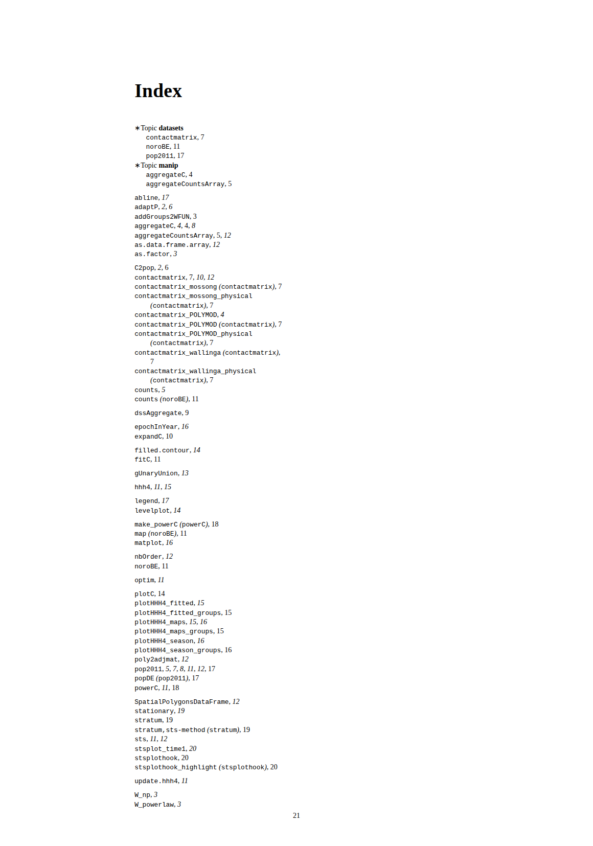Index
∗Topic datasets
contactmatrix, 7
noroBE, 11
pop2011, 17
∗Topic manip
aggregateC, 4
aggregateCountsArray, 5
abline, 17
adaptP, 2, 6
addGroups2WFUN, 3
aggregateC, 4, 4, 8
aggregateCountsArray, 5, 12
as.data.frame.array, 12
as.factor, 3
C2pop, 2, 6
contactmatrix, 7, 10, 12
contactmatrix_mossong (contactmatrix), 7
contactmatrix_mossong_physical
(contactmatrix), 7
contactmatrix_POLYMOD, 4
contactmatrix_POLYMOD (contactmatrix), 7
contactmatrix_POLYMOD_physical
(contactmatrix), 7
contactmatrix_wallinga (contactmatrix),
7
contactmatrix_wallinga_physical
(contactmatrix), 7
counts, 5
counts (noroBE), 11
dssAggregate, 9
epochInYear, 16
expandC, 10
filled.contour, 14
fitC, 11
gUnaryUnion, 13
hhh4, 11, 15
legend, 17
levelplot, 14
make_powerC (powerC), 18
map (noroBE), 11
matplot, 16
nbOrder, 12
noroBE, 11
optim, 11
plotC, 14
plotHHH4_fitted, 15
plotHHH4_fitted_groups, 15
plotHHH4_maps, 15, 16
plotHHH4_maps_groups, 15
plotHHH4_season, 16
plotHHH4_season_groups, 16
poly2adjmat, 12
pop2011, 5, 7, 8, 11, 12, 17
popDE (pop2011), 17
powerC, 11, 18
SpatialPolygonsDataFrame, 12
stationary, 19
stratum, 19
stratum,sts-method (stratum), 19
sts, 11, 12
stsplot_time1, 20
stsplothook, 20
stsplothook_highlight (stsplothook), 20
update.hhh4, 11
W_np, 3
W_powerlaw, 3
21